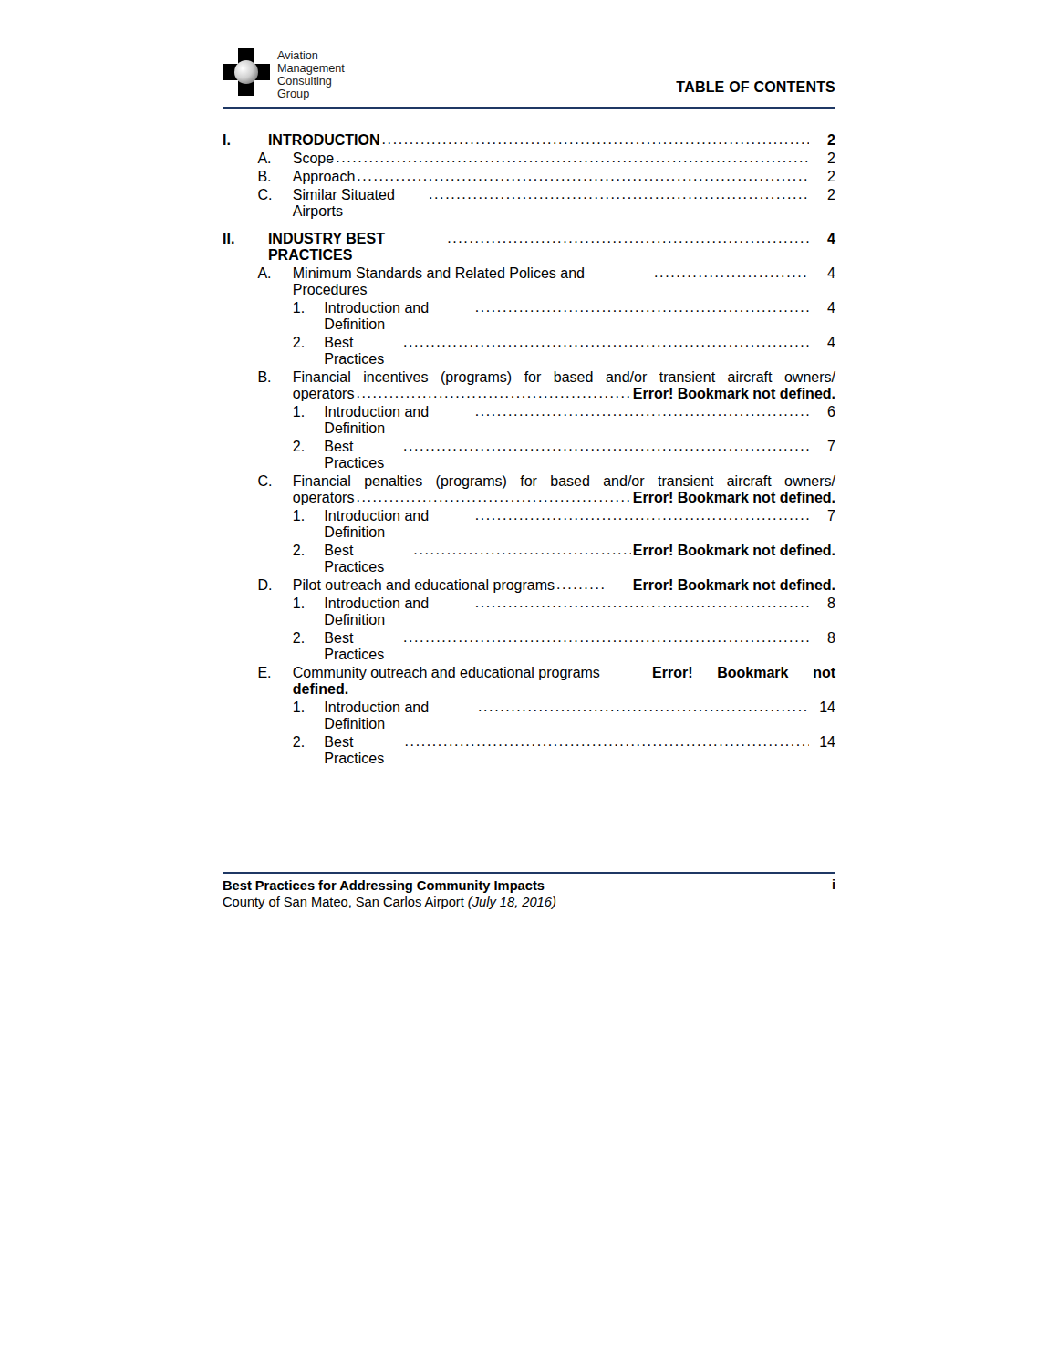Aviation
Management
Consulting
Group
TABLE OF CONTENTS
I. INTRODUCTION .................................................................................................. 2
A. Scope ......................................................................................................... 2
B. Approach ................................................................................................... 2
C. Similar Situated Airports ................................................................................ 2
II. INDUSTRY BEST PRACTICES ............................................................................ 4
A. Minimum Standards and Related Polices and Procedures ............................. 4
1. Introduction and Definition ..................................................................... 4
2. Best Practices ......................................................................................... 4
B. Financial incentives (programs) for based and/or transient aircraft owners/
operators ......................................................... Error! Bookmark not defined.
1. Introduction and Definition ..................................................................... 6
2. Best Practices ......................................................................................... 7
C. Financial penalties (programs) for based and/or transient aircraft owners/
operators ......................................................... Error! Bookmark not defined.
1. Introduction and Definition ..................................................................... 7
2. Best Practices .......................................... Error! Bookmark not defined.
D. Pilot outreach and educational programs ......... Error! Bookmark not defined.
1. Introduction and Definition ..................................................................... 8
2. Best Practices ......................................................................................... 8
E. Community outreach and educational programs Error! Bookmark not
defined.
1. Introduction and Definition ................................................................... 14
2. Best Practices ....................................................................................... 14
Best Practices for Addressing Community Impacts
County of San Mateo, San Carlos Airport (July 18, 2016)
i